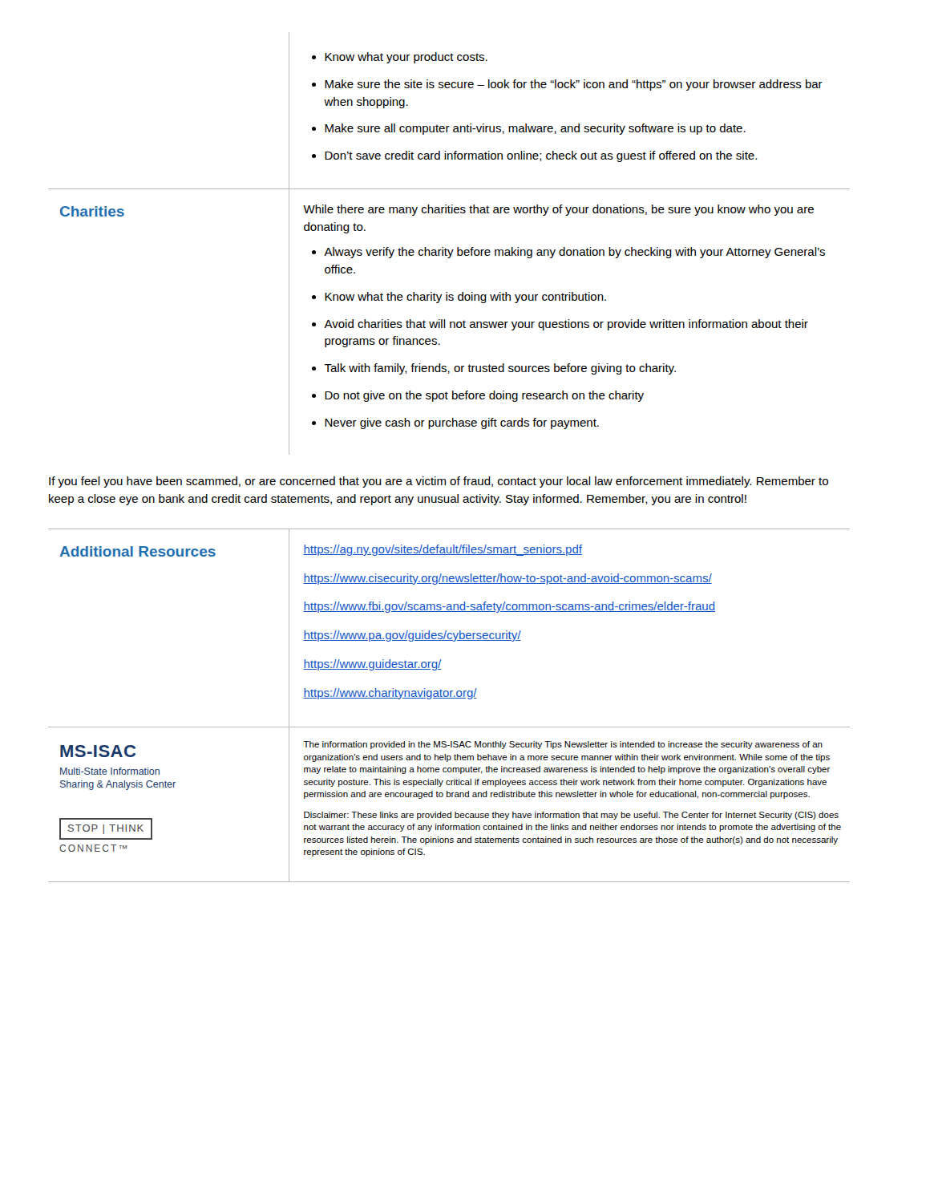| | Know what your product costs. Make sure the site is secure – look for the “lock” icon and “https” on your browser address bar when shopping. Make sure all computer anti-virus, malware, and security software is up to date. Don’t save credit card information online; check out as guest if offered on the site. |
| Charities | While there are many charities that are worthy of your donations, be sure you know who you are donating to. Always verify the charity before making any donation by checking with your Attorney General’s office. Know what the charity is doing with your contribution. Avoid charities that will not answer your questions or provide written information about their programs or finances. Talk with family, friends, or trusted sources before giving to charity. Do not give on the spot before doing research on the charity Never give cash or purchase gift cards for payment. |
If you feel you have been scammed, or are concerned that you are a victim of fraud, contact your local law enforcement immediately. Remember to keep a close eye on bank and credit card statements, and report any unusual activity. Stay informed. Remember, you are in control!
| Additional Resources | https://ag.ny.gov/sites/default/files/smart_seniors.pdf https://www.cisecurity.org/newsletter/how-to-spot-and-avoid-common-scams/ https://www.fbi.gov/scams-and-safety/common-scams-and-crimes/elder-fraud https://www.pa.gov/guides/cybersecurity/ https://www.guidestar.org/ https://www.charitynavigator.org/ |
| MS-ISAC Multi-State Information Sharing & Analysis Center STOP / THINK CONNECT™ | The information provided in the MS-ISAC Monthly Security Tips Newsletter is intended to increase the security awareness of an organization's end users and to help them behave in a more secure manner within their work environment. While some of the tips may relate to maintaining a home computer, the increased awareness is intended to help improve the organization's overall cyber security posture. This is especially critical if employees access their work network from their home computer. Organizations have permission and are encouraged to brand and redistribute this newsletter in whole for educational, non-commercial purposes. Disclaimer: These links are provided because they have information that may be useful. The Center for Internet Security (CIS) does not warrant the accuracy of any information contained in the links and neither endorses nor intends to promote the advertising of the resources listed herein. The opinions and statements contained in such resources are those of the author(s) and do not necessarily represent the opinions of CIS. |